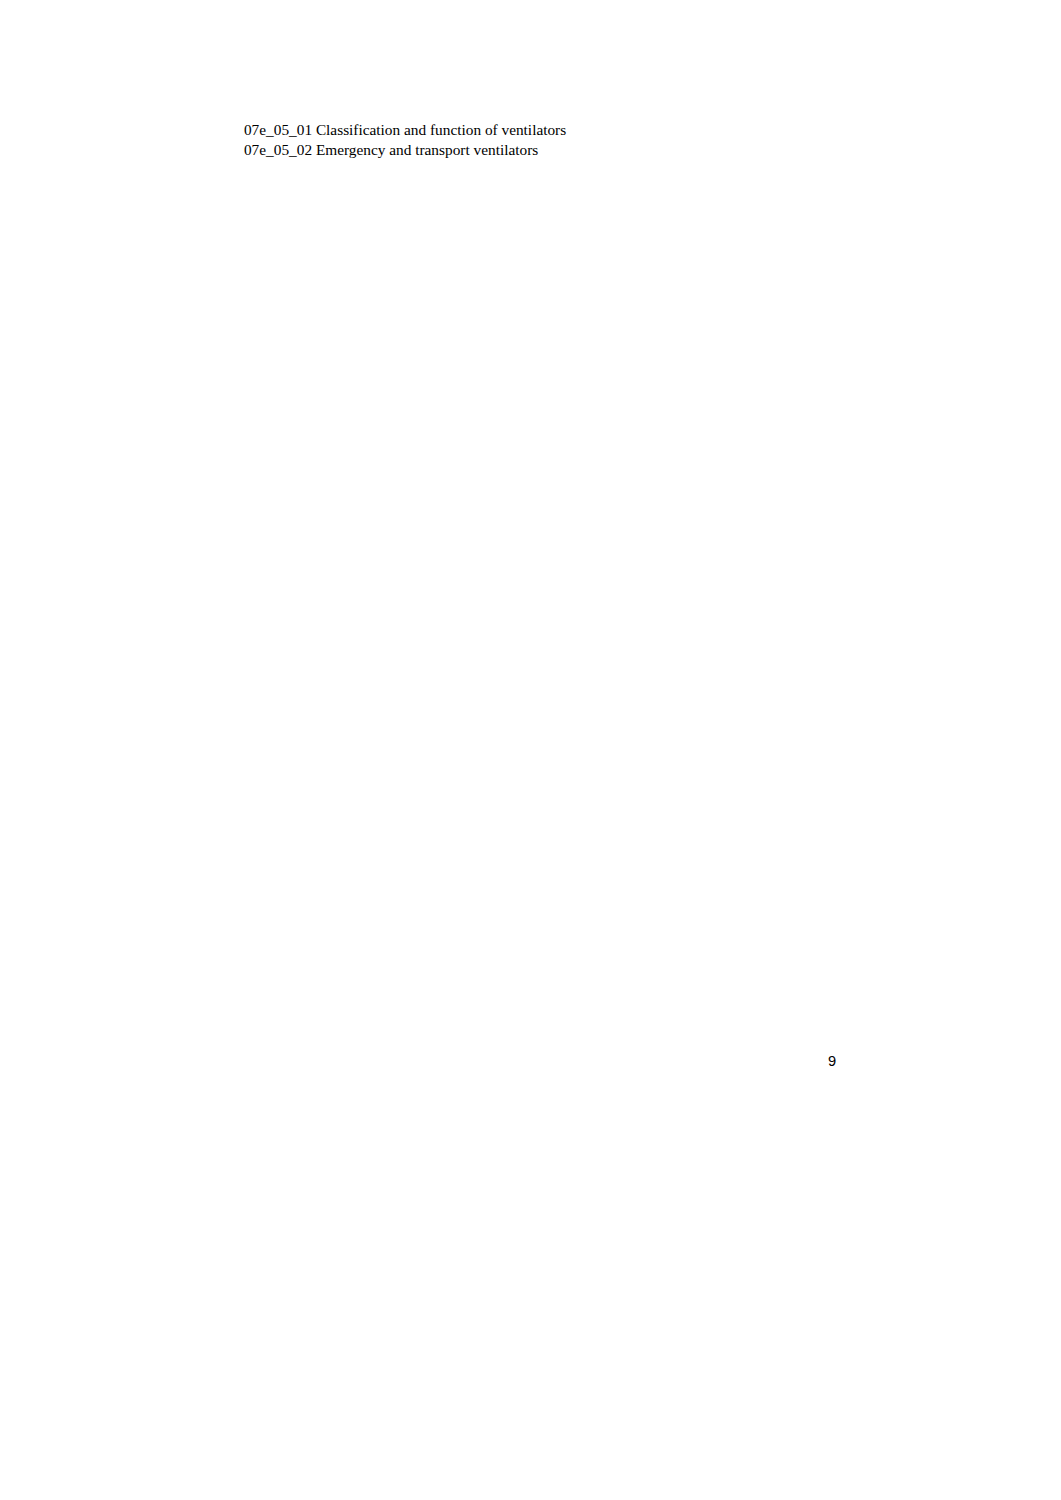07e_05_01 Classification and function of ventilators
07e_05_02 Emergency and transport ventilators
9